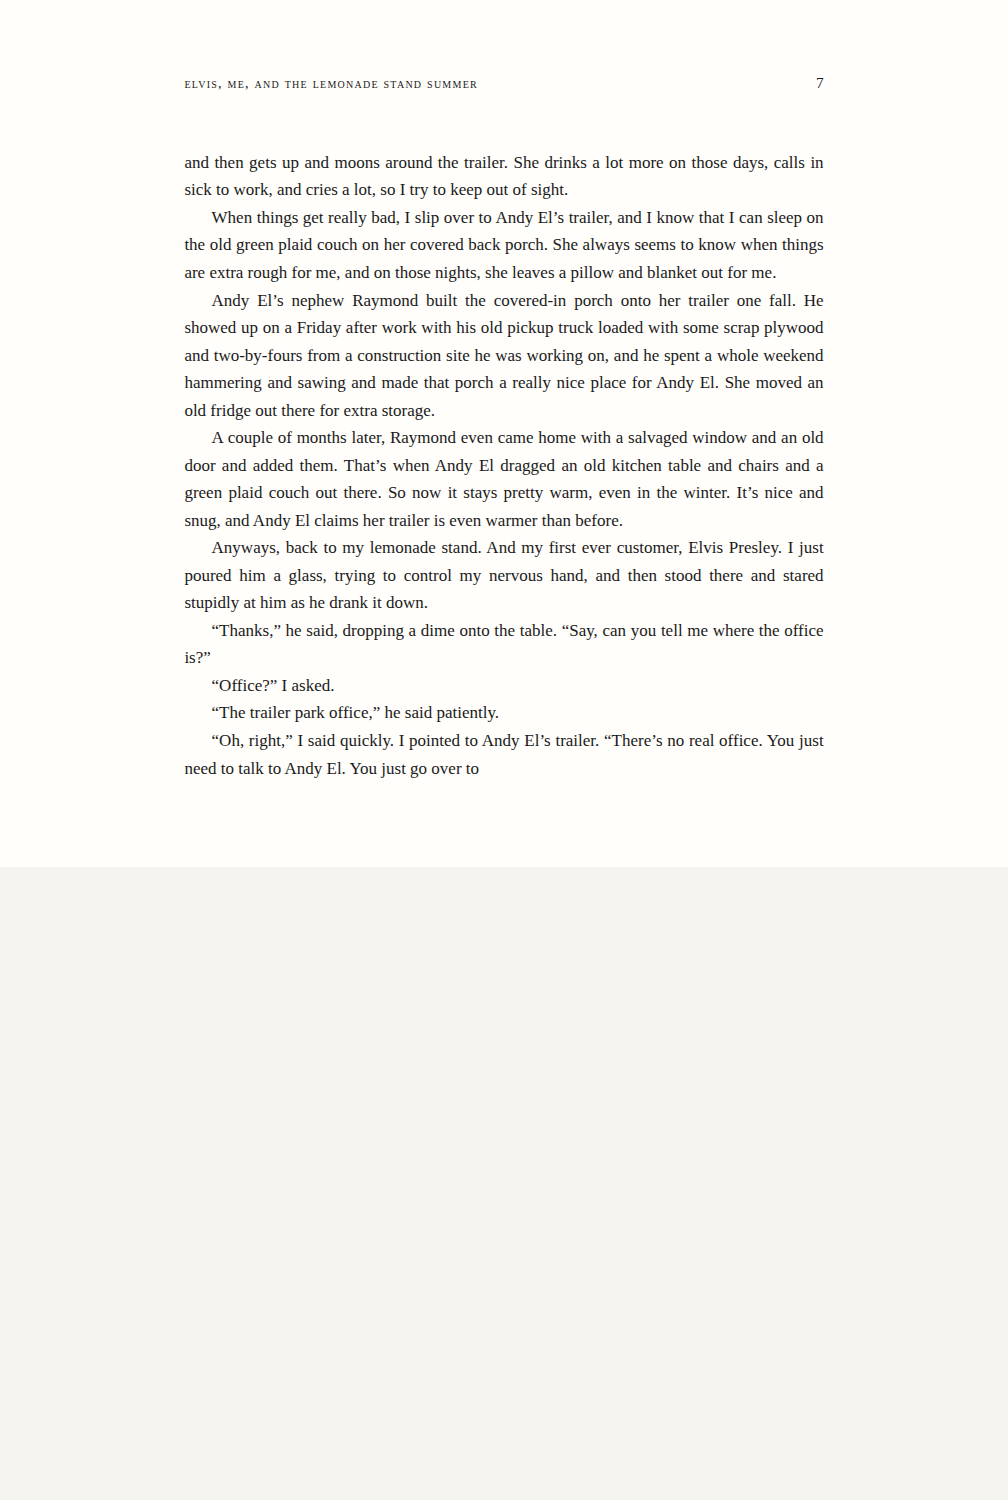Elvis, Me, and the Lemonade Stand Summer 7
and then gets up and moons around the trailer. She drinks a lot more on those days, calls in sick to work, and cries a lot, so I try to keep out of sight.
When things get really bad, I slip over to Andy El’s trailer, and I know that I can sleep on the old green plaid couch on her covered back porch. She always seems to know when things are extra rough for me, and on those nights, she leaves a pillow and blanket out for me.
Andy El’s nephew Raymond built the covered-in porch onto her trailer one fall. He showed up on a Friday after work with his old pickup truck loaded with some scrap plywood and two-by-fours from a construction site he was working on, and he spent a whole weekend hammering and sawing and made that porch a really nice place for Andy El. She moved an old fridge out there for extra storage.
A couple of months later, Raymond even came home with a salvaged window and an old door and added them. That’s when Andy El dragged an old kitchen table and chairs and a green plaid couch out there. So now it stays pretty warm, even in the winter. It’s nice and snug, and Andy El claims her trailer is even warmer than before.
Anyways, back to my lemonade stand. And my first ever customer, Elvis Presley. I just poured him a glass, trying to control my nervous hand, and then stood there and stared stupidly at him as he drank it down.
“Thanks,” he said, dropping a dime onto the table. “Say, can you tell me where the office is?”
“Office?” I asked.
“The trailer park office,” he said patiently.
“Oh, right,” I said quickly. I pointed to Andy El’s trailer. “There’s no real office. You just need to talk to Andy El. You just go over to